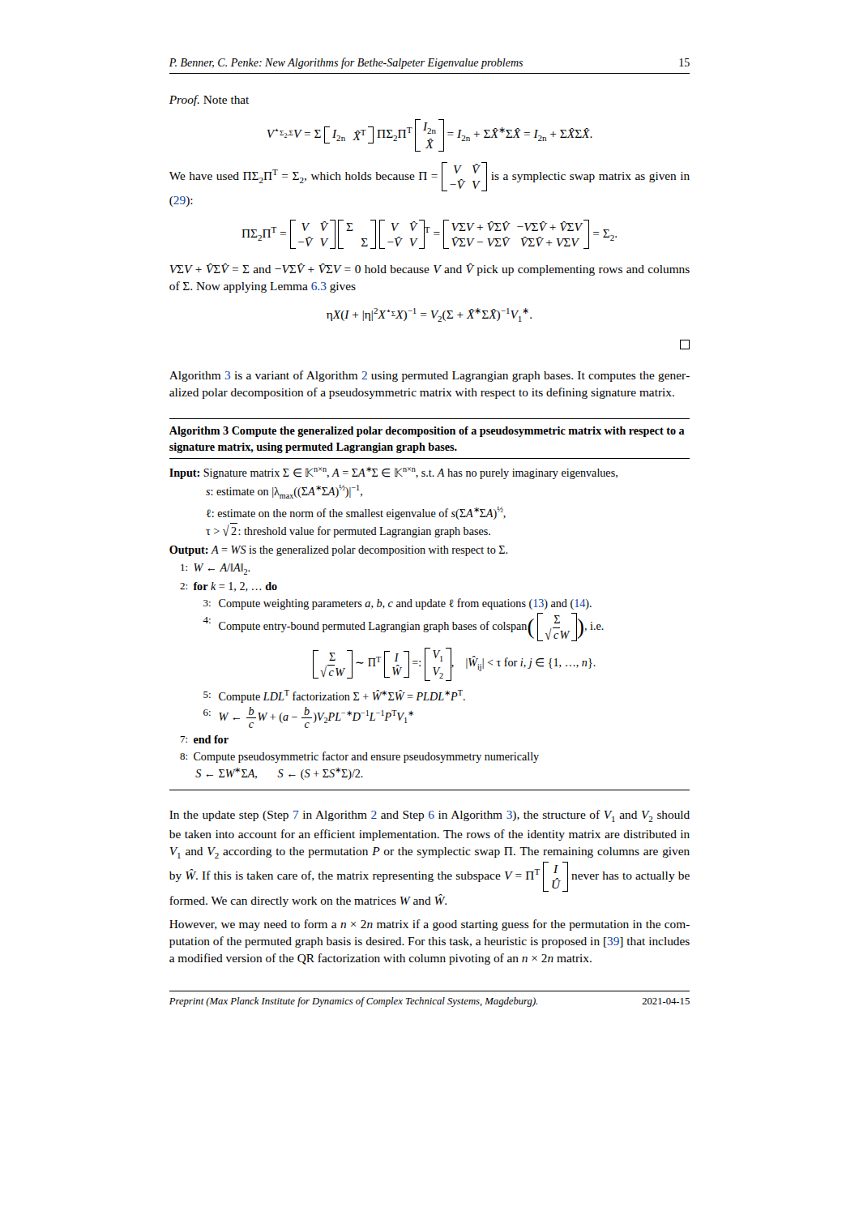P. Benner, C. Penke: New Algorithms for Bethe-Salpeter Eigenvalue problems
15
Proof. Note that
V⋆Σ2,Σ V = Σ I 2n X̂T ΠΣ2 ΠT I 2n X̂ = I 2n + ΣX̂∗ΣX̂ = I 2n + ΣX̂ΣX̂.
We have used ΠΣ2 ΠT = Σ2, which holds because Π = VV̂ −V̂V is a symplectic swap matrix as given in (29):
ΠΣ2 ΠT = VV̂ −V̂V Σ Σ VV̂ −V̂V T = VΣV + V̂ΣV̂−VΣV̂ + V̂ΣV V̂ΣV − VΣV̂V̂ΣV̂ + VΣV = Σ2.
VΣV + V̂ΣV̂ = Σ and −VΣV̂ + V̂ΣV = 0 hold because V and V̂ pick up complementing rows and columns of Σ. Now applying Lemma 6.3 gives
ηX(I + |η|2 X⋆Σ X)−1 = V 2(Σ + X̂∗ΣX̂)−1 V 1∗.
Algorithm 3 is a variant of Algorithm 2 using permuted Lagrangian graph bases. It computes the generalized polar decomposition of a pseudosymmetric matrix with respect to its defining signature matrix.
Algorithm 3 Compute the generalized polar decomposition of a pseudosymmetric matrix with respect to a signature matrix, using permuted Lagrangian graph bases.
Input: Signature matrix Σ ∈ 𝕂n×n, A = ΣA∗Σ ∈ 𝕂n×n, s.t. A has no purely imaginary eigenvalues,
s: estimate on |λmax((ΣA∗ΣA)½)|−1,
ℓ: estimate on the norm of the smallest eigenvalue of s(ΣA∗ΣA)½,
τ > √2: threshold value for permuted Lagrangian graph bases.
Output: A = WS is the generalized polar decomposition with respect to Σ.
W ← A/‖A‖2.
for k = 1, 2, … do
Compute weighting parameters a, b, c and update ℓ from equations (13) and (14).
Compute entry-bound permuted Lagrangian graph bases of colspan( Σ √cW ), i.e. Σ √cW ∼ ΠT I Ŵ =: V 1 V 2 , |Ŵij| < τ for i, j ∈ {1, …, n}.
Compute LDL T factorization Σ + Ŵ∗ΣŴ = PLDL∗PT.
W ← bc W + (a − bc)V 2 PL−∗D−1 L−1 PTV 1∗
end for
Compute pseudosymmetric factor and ensure pseudosymmetry numerically
S ← ΣW∗ΣA, S ← (S + ΣS∗Σ)/2.
In the update step (Step 7 in Algorithm 2 and Step 6 in Algorithm 3), the structure of V 1 and V 2 should be taken into account for an efficient implementation. The rows of the identity matrix are distributed in V 1 and V 2 according to the permutation P or the symplectic swap Π. The remaining columns are given by Ŵ. If this is taken care of, the matrix representing the subspace V = ΠT I Û never has to actually be formed. We can directly work on the matrices W and Ŵ.
However, we may need to form a n × 2n matrix if a good starting guess for the permutation in the computation of the permuted graph basis is desired. For this task, a heuristic is proposed in [39] that includes a modified version of the QR factorization with column pivoting of an n × 2n matrix.
Preprint (Max Planck Institute for Dynamics of Complex Technical Systems, Magdeburg).
2021-04-15